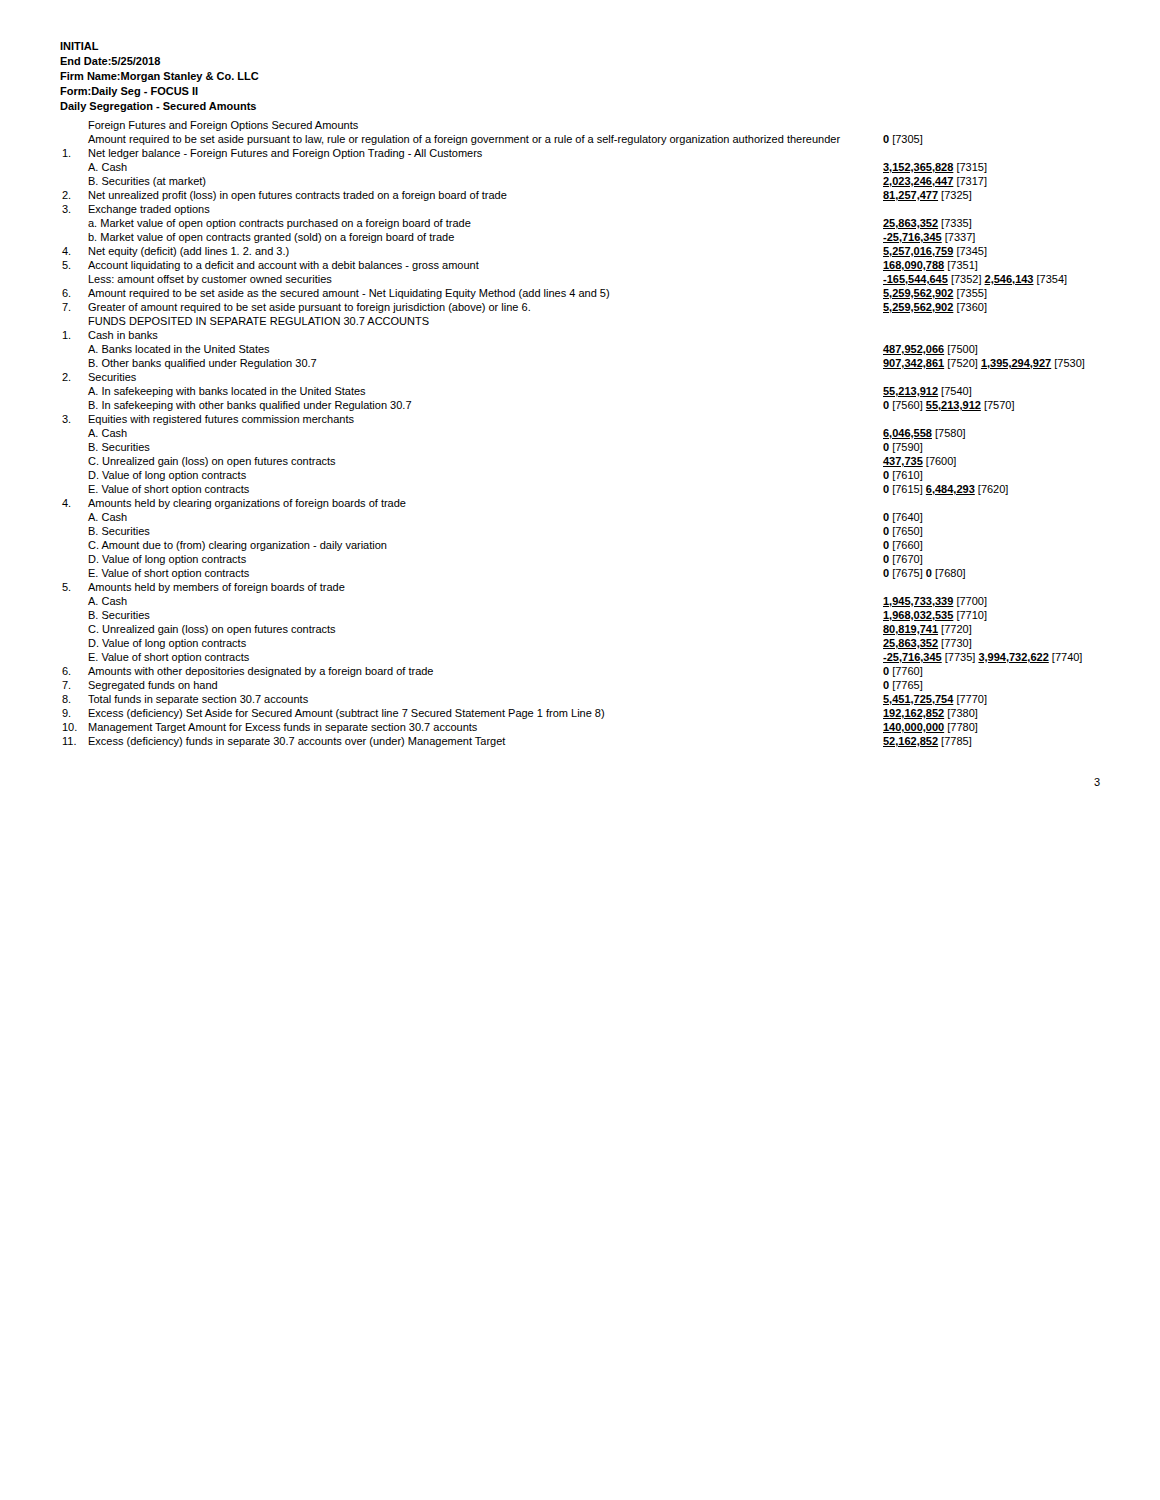INITIAL
End Date:5/25/2018
Firm Name:Morgan Stanley & Co. LLC
Form:Daily Seg - FOCUS II
Daily Segregation - Secured Amounts
| | Foreign Futures and Foreign Options Secured Amounts | |
| | Amount required to be set aside pursuant to law, rule or regulation of a foreign government or a rule of a self-regulatory organization authorized thereunder | 0 [7305] |
| 1. | Net ledger balance - Foreign Futures and Foreign Option Trading - All Customers | |
| | A. Cash | 3,152,365,828 [7315] |
| | B. Securities (at market) | 2,023,246,447 [7317] |
| 2. | Net unrealized profit (loss) in open futures contracts traded on a foreign board of trade | 81,257,477 [7325] |
| 3. | Exchange traded options | |
| | a. Market value of open option contracts purchased on a foreign board of trade | 25,863,352 [7335] |
| | b. Market value of open contracts granted (sold) on a foreign board of trade | -25,716,345 [7337] |
| 4. | Net equity (deficit) (add lines 1. 2. and 3.) | 5,257,016,759 [7345] |
| 5. | Account liquidating to a deficit and account with a debit balances - gross amount | 168,090,788 [7351] |
| | Less: amount offset by customer owned securities | -165,544,645 [7352] 2,546,143 [7354] |
| 6. | Amount required to be set aside as the secured amount - Net Liquidating Equity Method (add lines 4 and 5) | 5,259,562,902 [7355] |
| 7. | Greater of amount required to be set aside pursuant to foreign jurisdiction (above) or line 6. | 5,259,562,902 [7360] |
| | FUNDS DEPOSITED IN SEPARATE REGULATION 30.7 ACCOUNTS | |
| 1. | Cash in banks | |
| | A. Banks located in the United States | 487,952,066 [7500] |
| | B. Other banks qualified under Regulation 30.7 | 907,342,861 [7520] 1,395,294,927 [7530] |
| 2. | Securities | |
| | A. In safekeeping with banks located in the United States | 55,213,912 [7540] |
| | B. In safekeeping with other banks qualified under Regulation 30.7 | 0 [7560] 55,213,912 [7570] |
| 3. | Equities with registered futures commission merchants | |
| | A. Cash | 6,046,558 [7580] |
| | B. Securities | 0 [7590] |
| | C. Unrealized gain (loss) on open futures contracts | 437,735 [7600] |
| | D. Value of long option contracts | 0 [7610] |
| | E. Value of short option contracts | 0 [7615] 6,484,293 [7620] |
| 4. | Amounts held by clearing organizations of foreign boards of trade | |
| | A. Cash | 0 [7640] |
| | B. Securities | 0 [7650] |
| | C. Amount due to (from) clearing organization - daily variation | 0 [7660] |
| | D. Value of long option contracts | 0 [7670] |
| | E. Value of short option contracts | 0 [7675] 0 [7680] |
| 5. | Amounts held by members of foreign boards of trade | |
| | A. Cash | 1,945,733,339 [7700] |
| | B. Securities | 1,968,032,535 [7710] |
| | C. Unrealized gain (loss) on open futures contracts | 80,819,741 [7720] |
| | D. Value of long option contracts | 25,863,352 [7730] |
| | E. Value of short option contracts | -25,716,345 [7735] 3,994,732,622 [7740] |
| 6. | Amounts with other depositories designated by a foreign board of trade | 0 [7760] |
| 7. | Segregated funds on hand | 0 [7765] |
| 8. | Total funds in separate section 30.7 accounts | 5,451,725,754 [7770] |
| 9. | Excess (deficiency) Set Aside for Secured Amount (subtract line 7 Secured Statement Page 1 from Line 8) | 192,162,852 [7380] |
| 10. | Management Target Amount for Excess funds in separate section 30.7 accounts | 140,000,000 [7780] |
| 11. | Excess (deficiency) funds in separate 30.7 accounts over (under) Management Target | 52,162,852 [7785] |
3